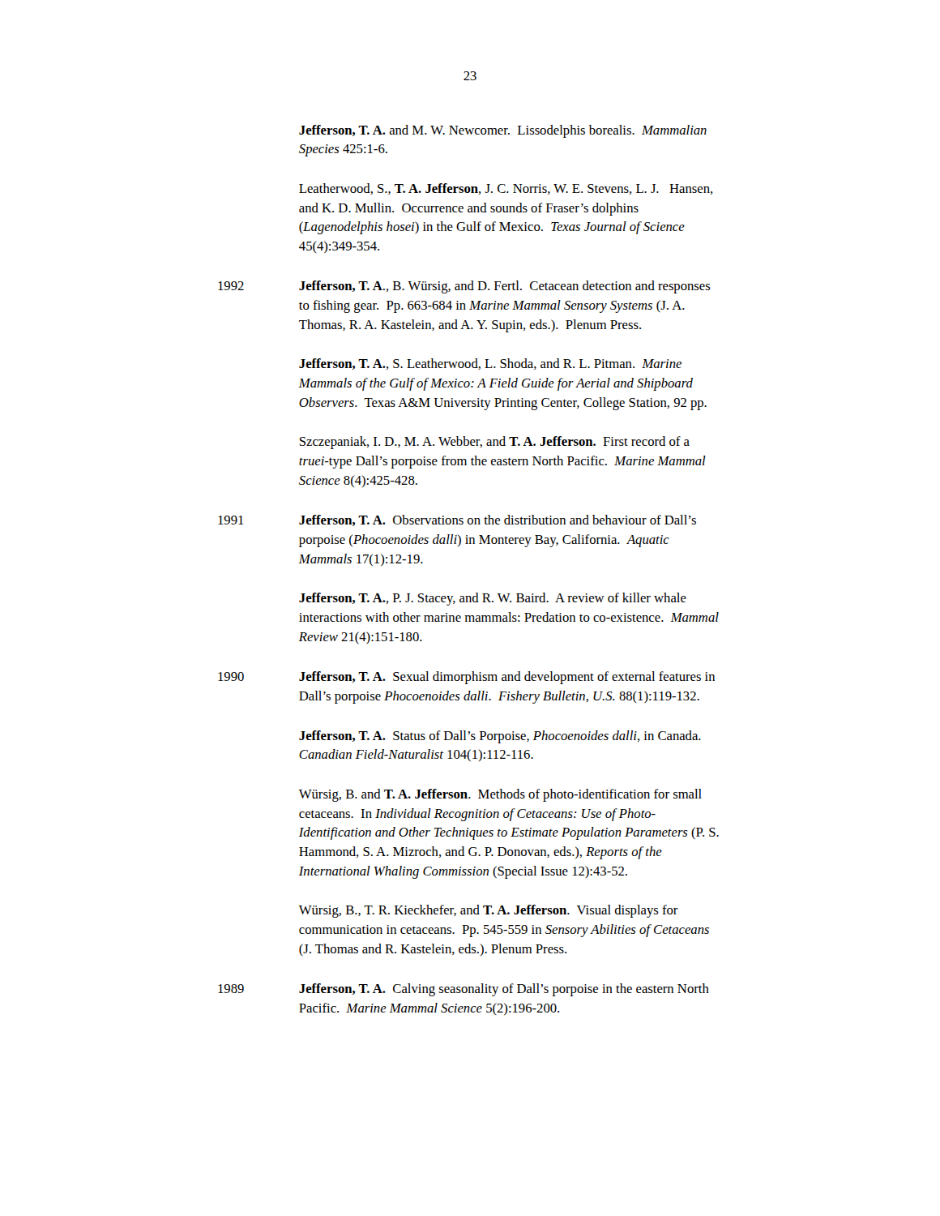23
Jefferson, T. A. and M. W. Newcomer. Lissodelphis borealis. Mammalian Species 425:1-6.
Leatherwood, S., T. A. Jefferson, J. C. Norris, W. E. Stevens, L. J. Hansen, and K. D. Mullin. Occurrence and sounds of Fraser’s dolphins (Lagenodelphis hosei) in the Gulf of Mexico. Texas Journal of Science 45(4):349-354.
1992
Jefferson, T. A., B. Würsig, and D. Fertl. Cetacean detection and responses to fishing gear. Pp. 663-684 in Marine Mammal Sensory Systems (J. A. Thomas, R. A. Kastelein, and A. Y. Supin, eds.). Plenum Press.
Jefferson, T. A., S. Leatherwood, L. Shoda, and R. L. Pitman. Marine Mammals of the Gulf of Mexico: A Field Guide for Aerial and Shipboard Observers. Texas A&M University Printing Center, College Station, 92 pp.
Szczepaniak, I. D., M. A. Webber, and T. A. Jefferson. First record of a truei-type Dall’s porpoise from the eastern North Pacific. Marine Mammal Science 8(4):425-428.
1991
Jefferson, T. A. Observations on the distribution and behaviour of Dall’s porpoise (Phocoenoides dalli) in Monterey Bay, California. Aquatic Mammals 17(1):12-19.
Jefferson, T. A., P. J. Stacey, and R. W. Baird. A review of killer whale interactions with other marine mammals: Predation to co-existence. Mammal Review 21(4):151-180.
1990
Jefferson, T. A. Sexual dimorphism and development of external features in Dall’s porpoise Phocoenoides dalli. Fishery Bulletin, U.S. 88(1):119-132.
Jefferson, T. A. Status of Dall’s Porpoise, Phocoenoides dalli, in Canada. Canadian Field-Naturalist 104(1):112-116.
Würsig, B. and T. A. Jefferson. Methods of photo-identification for small cetaceans. In Individual Recognition of Cetaceans: Use of Photo-Identification and Other Techniques to Estimate Population Parameters (P. S. Hammond, S. A. Mizroch, and G. P. Donovan, eds.), Reports of the International Whaling Commission (Special Issue 12):43-52.
Würsig, B., T. R. Kieckhefer, and T. A. Jefferson. Visual displays for communication in cetaceans. Pp. 545-559 in Sensory Abilities of Cetaceans (J. Thomas and R. Kastelein, eds.). Plenum Press.
1989
Jefferson, T. A. Calving seasonality of Dall’s porpoise in the eastern North Pacific. Marine Mammal Science 5(2):196-200.